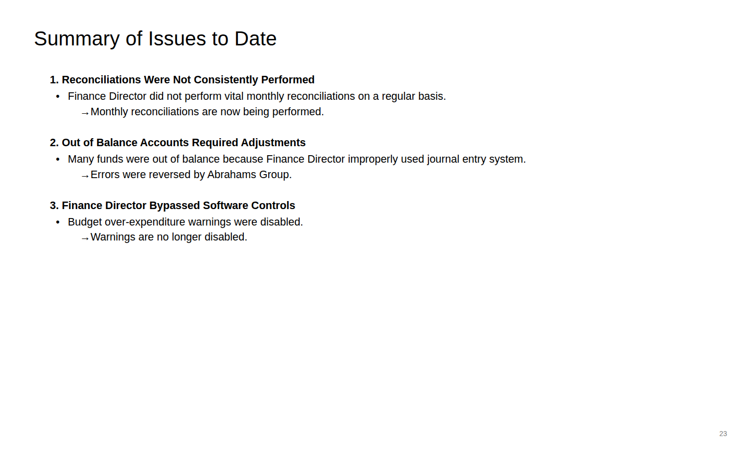Summary of Issues to Date
1. Reconciliations Were Not Consistently Performed
Finance Director did not perform vital monthly reconciliations on a regular basis.
→Monthly reconciliations are now being performed.
2. Out of Balance Accounts Required Adjustments
Many funds were out of balance because Finance Director improperly used journal entry system.
→Errors were reversed by Abrahams Group.
3. Finance Director Bypassed Software Controls
Budget over-expenditure warnings were disabled.
→Warnings are no longer disabled.
23